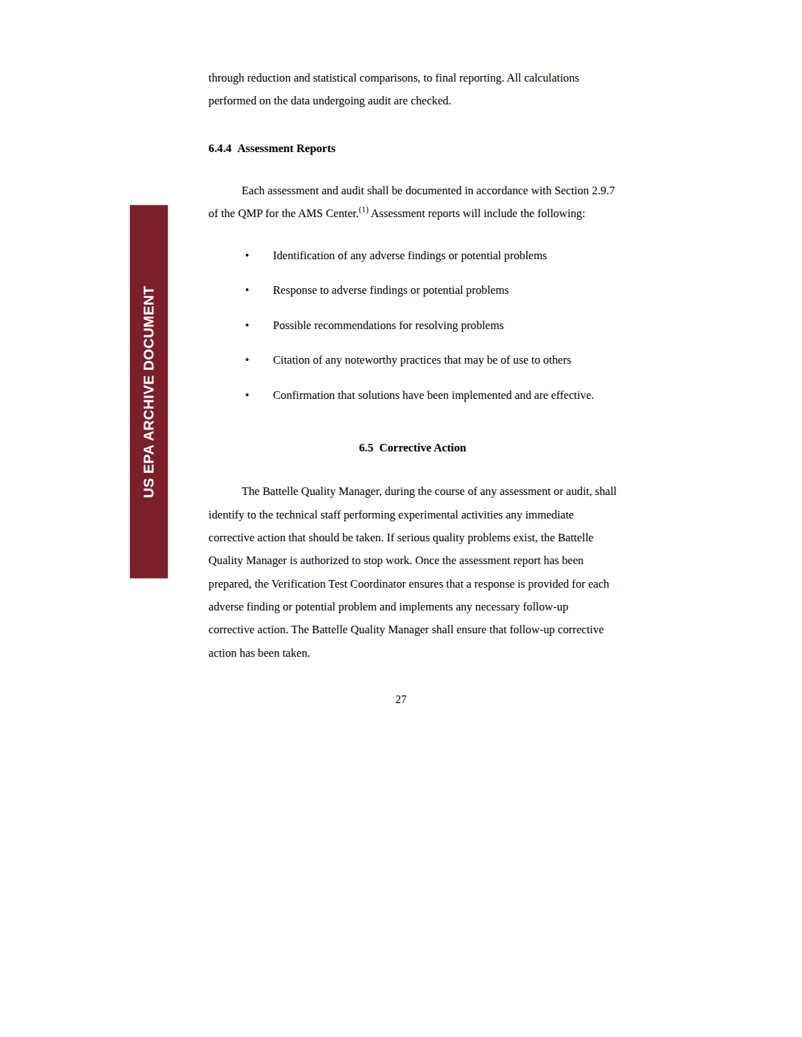US EPA ARCHIVE DOCUMENT
through reduction and statistical comparisons, to final reporting. All calculations performed on the data undergoing audit are checked.
6.4.4 Assessment Reports
Each assessment and audit shall be documented in accordance with Section 2.9.7 of the QMP for the AMS Center.(1) Assessment reports will include the following:
Identification of any adverse findings or potential problems
Response to adverse findings or potential problems
Possible recommendations for resolving problems
Citation of any noteworthy practices that may be of use to others
Confirmation that solutions have been implemented and are effective.
6.5 Corrective Action
The Battelle Quality Manager, during the course of any assessment or audit, shall identify to the technical staff performing experimental activities any immediate corrective action that should be taken. If serious quality problems exist, the Battelle Quality Manager is authorized to stop work. Once the assessment report has been prepared, the Verification Test Coordinator ensures that a response is provided for each adverse finding or potential problem and implements any necessary follow-up corrective action. The Battelle Quality Manager shall ensure that follow-up corrective action has been taken.
27